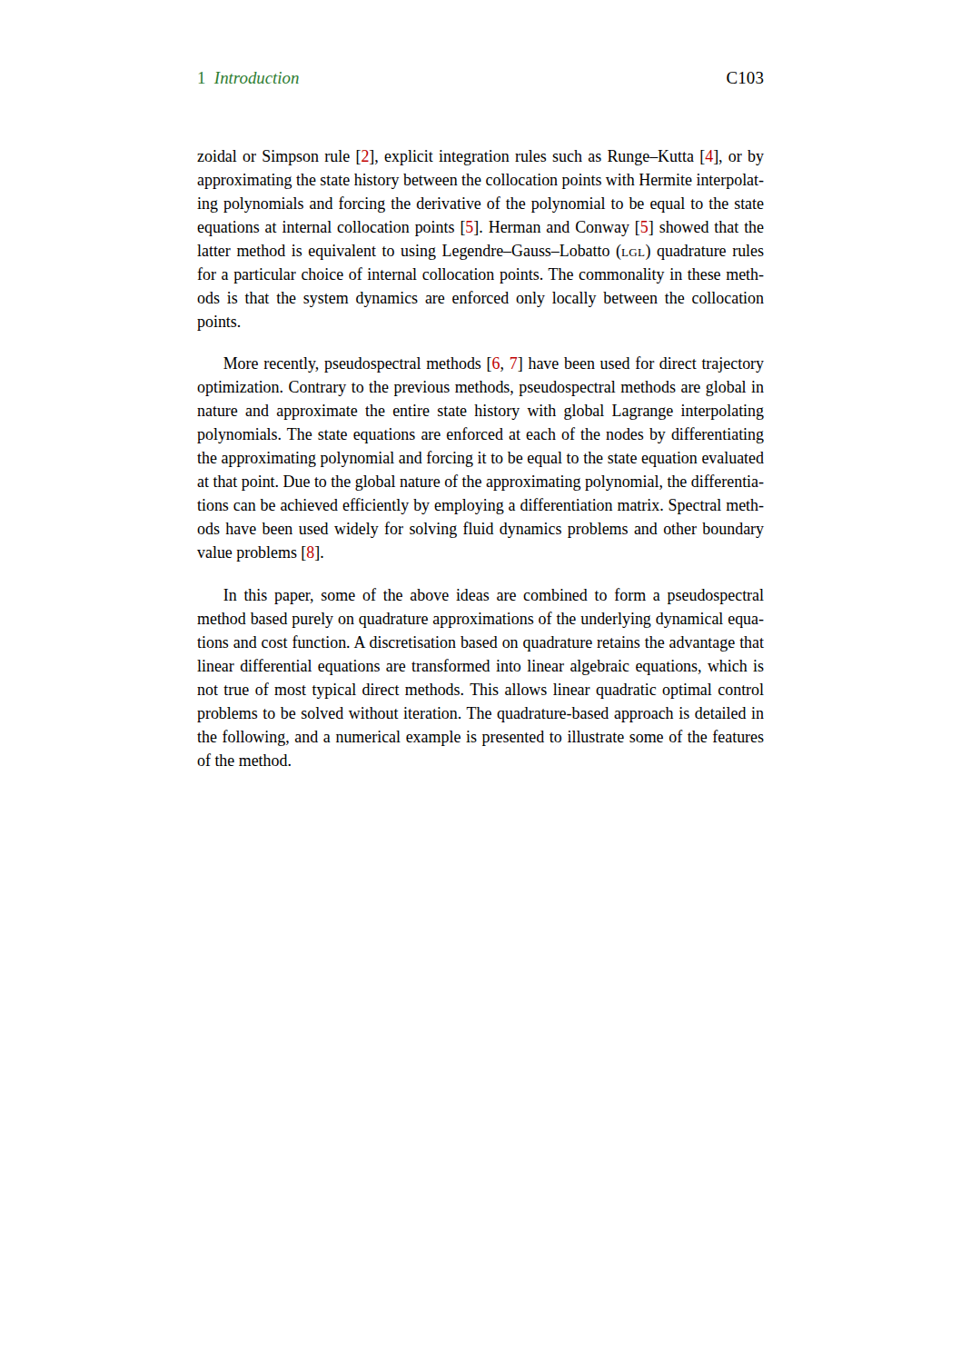1 Introduction C103
zoidal or Simpson rule [2], explicit integration rules such as Runge–Kutta [4], or by approximating the state history between the collocation points with Hermite interpolating polynomials and forcing the derivative of the polynomial to be equal to the state equations at internal collocation points [5]. Herman and Conway [5] showed that the latter method is equivalent to using Legendre–Gauss–Lobatto (lgl) quadrature rules for a particular choice of internal collocation points. The commonality in these methods is that the system dynamics are enforced only locally between the collocation points.
More recently, pseudospectral methods [6, 7] have been used for direct trajectory optimization. Contrary to the previous methods, pseudospectral methods are global in nature and approximate the entire state history with global Lagrange interpolating polynomials. The state equations are enforced at each of the nodes by differentiating the approximating polynomial and forcing it to be equal to the state equation evaluated at that point. Due to the global nature of the approximating polynomial, the differentiations can be achieved efficiently by employing a differentiation matrix. Spectral methods have been used widely for solving fluid dynamics problems and other boundary value problems [8].
In this paper, some of the above ideas are combined to form a pseudospectral method based purely on quadrature approximations of the underlying dynamical equations and cost function. A discretisation based on quadrature retains the advantage that linear differential equations are transformed into linear algebraic equations, which is not true of most typical direct methods. This allows linear quadratic optimal control problems to be solved without iteration. The quadrature-based approach is detailed in the following, and a numerical example is presented to illustrate some of the features of the method.